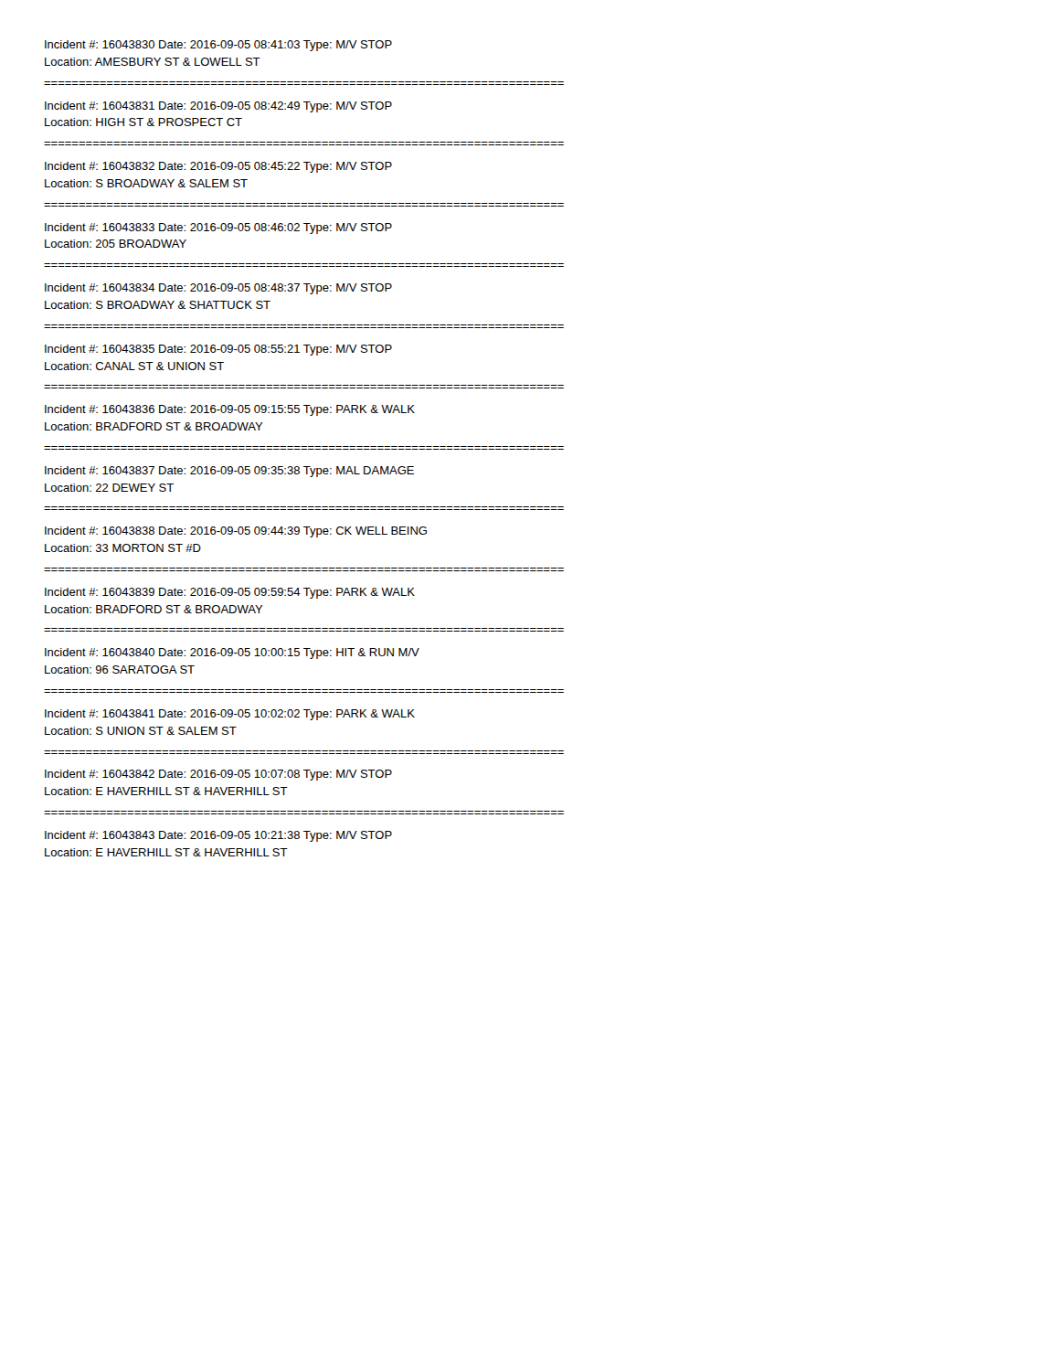Incident #: 16043830 Date: 2016-09-05 08:41:03 Type: M/V STOP
Location: AMESBURY ST & LOWELL ST
===========================================================================
Incident #: 16043831 Date: 2016-09-05 08:42:49 Type: M/V STOP
Location: HIGH ST & PROSPECT CT
===========================================================================
Incident #: 16043832 Date: 2016-09-05 08:45:22 Type: M/V STOP
Location: S BROADWAY & SALEM ST
===========================================================================
Incident #: 16043833 Date: 2016-09-05 08:46:02 Type: M/V STOP
Location: 205 BROADWAY
===========================================================================
Incident #: 16043834 Date: 2016-09-05 08:48:37 Type: M/V STOP
Location: S BROADWAY & SHATTUCK ST
===========================================================================
Incident #: 16043835 Date: 2016-09-05 08:55:21 Type: M/V STOP
Location: CANAL ST & UNION ST
===========================================================================
Incident #: 16043836 Date: 2016-09-05 09:15:55 Type: PARK & WALK
Location: BRADFORD ST & BROADWAY
===========================================================================
Incident #: 16043837 Date: 2016-09-05 09:35:38 Type: MAL DAMAGE
Location: 22 DEWEY ST
===========================================================================
Incident #: 16043838 Date: 2016-09-05 09:44:39 Type: CK WELL BEING
Location: 33 MORTON ST #D
===========================================================================
Incident #: 16043839 Date: 2016-09-05 09:59:54 Type: PARK & WALK
Location: BRADFORD ST & BROADWAY
===========================================================================
Incident #: 16043840 Date: 2016-09-05 10:00:15 Type: HIT & RUN M/V
Location: 96 SARATOGA ST
===========================================================================
Incident #: 16043841 Date: 2016-09-05 10:02:02 Type: PARK & WALK
Location: S UNION ST & SALEM ST
===========================================================================
Incident #: 16043842 Date: 2016-09-05 10:07:08 Type: M/V STOP
Location: E HAVERHILL ST & HAVERHILL ST
===========================================================================
Incident #: 16043843 Date: 2016-09-05 10:21:38 Type: M/V STOP
Location: E HAVERHILL ST & HAVERHILL ST